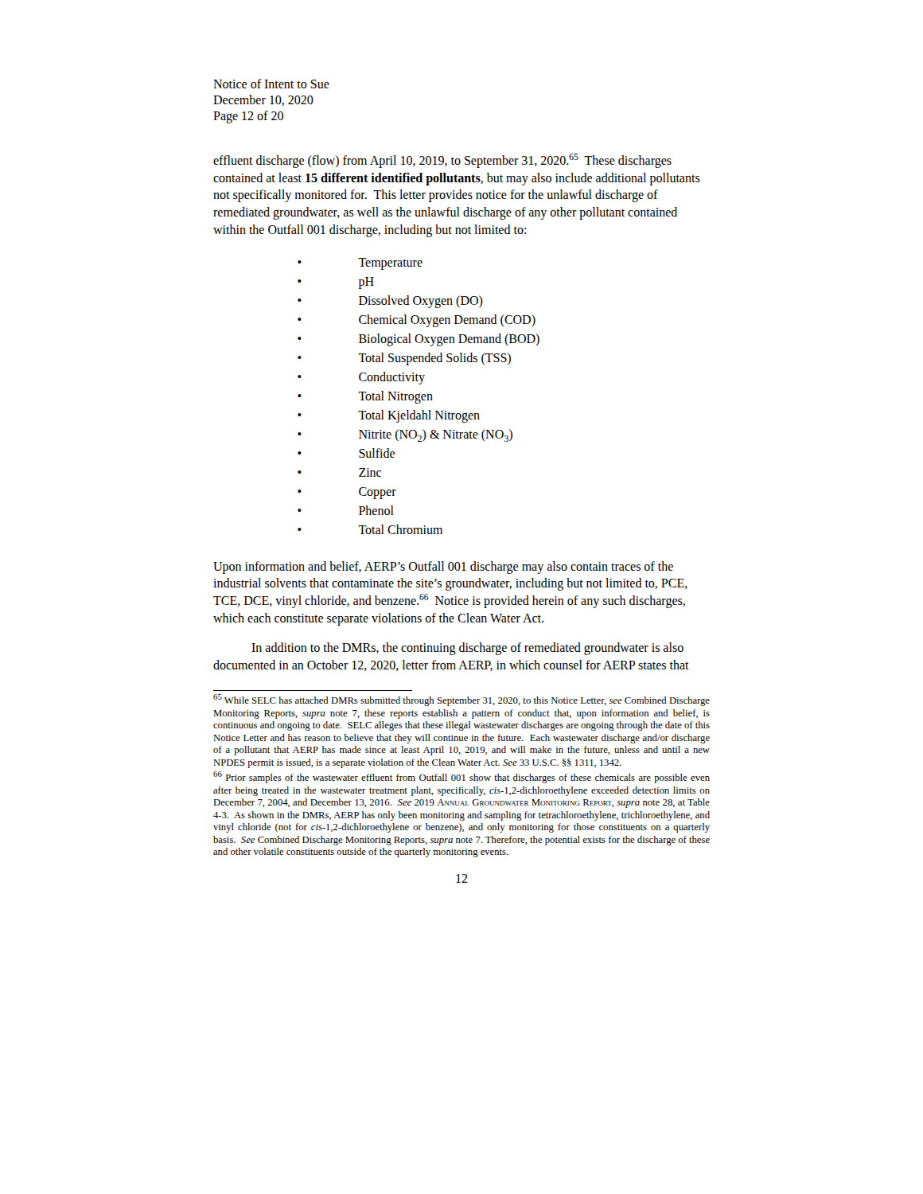Notice of Intent to Sue
December 10, 2020
Page 12 of 20
effluent discharge (flow) from April 10, 2019, to September 31, 2020.65 These discharges contained at least 15 different identified pollutants, but may also include additional pollutants not specifically monitored for. This letter provides notice for the unlawful discharge of remediated groundwater, as well as the unlawful discharge of any other pollutant contained within the Outfall 001 discharge, including but not limited to:
Temperature
pH
Dissolved Oxygen (DO)
Chemical Oxygen Demand (COD)
Biological Oxygen Demand (BOD)
Total Suspended Solids (TSS)
Conductivity
Total Nitrogen
Total Kjeldahl Nitrogen
Nitrite (NO2) & Nitrate (NO3)
Sulfide
Zinc
Copper
Phenol
Total Chromium
Upon information and belief, AERP’s Outfall 001 discharge may also contain traces of the industrial solvents that contaminate the site’s groundwater, including but not limited to, PCE, TCE, DCE, vinyl chloride, and benzene.66 Notice is provided herein of any such discharges, which each constitute separate violations of the Clean Water Act.
In addition to the DMRs, the continuing discharge of remediated groundwater is also documented in an October 12, 2020, letter from AERP, in which counsel for AERP states that
65 While SELC has attached DMRs submitted through September 31, 2020, to this Notice Letter, see Combined Discharge Monitoring Reports, supra note 7, these reports establish a pattern of conduct that, upon information and belief, is continuous and ongoing to date. SELC alleges that these illegal wastewater discharges are ongoing through the date of this Notice Letter and has reason to believe that they will continue in the future. Each wastewater discharge and/or discharge of a pollutant that AERP has made since at least April 10, 2019, and will make in the future, unless and until a new NPDES permit is issued, is a separate violation of the Clean Water Act. See 33 U.S.C. §§ 1311, 1342.
66 Prior samples of the wastewater effluent from Outfall 001 show that discharges of these chemicals are possible even after being treated in the wastewater treatment plant, specifically, cis-1,2-dichloroethylene exceeded detection limits on December 7, 2004, and December 13, 2016. See 2019 Annual Groundwater Monitoring Report, supra note 28, at Table 4-3. As shown in the DMRs, AERP has only been monitoring and sampling for tetrachloroethylene, trichloroethylene, and vinyl chloride (not for cis-1,2-dichloroethylene or benzene), and only monitoring for those constituents on a quarterly basis. See Combined Discharge Monitoring Reports, supra note 7. Therefore, the potential exists for the discharge of these and other volatile constituents outside of the quarterly monitoring events.
12